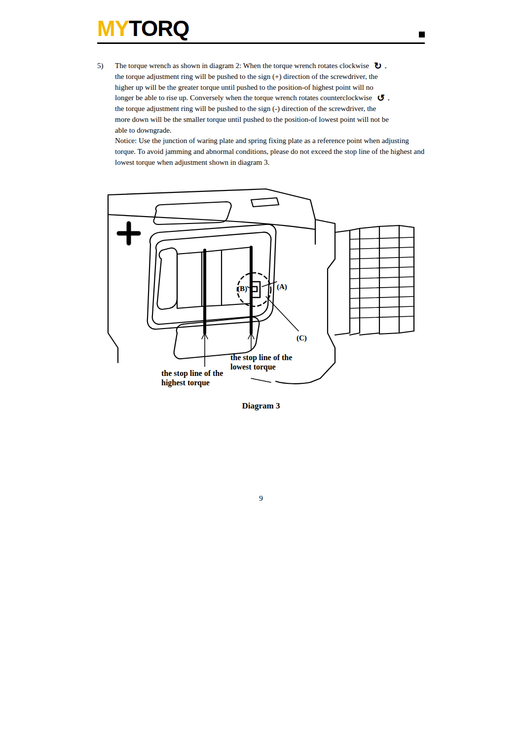MY TORQ
5)
The torque wrench as shown in diagram 2: When the torque wrench rotates clockwise , the torque adjustment ring will be pushed to the sign (+) direction of the screwdriver, the higher up will be the greater torque until pushed to the position-of highest point will no longer be able to rise up. Conversely when the torque wrench rotates counterclockwise , the torque adjustment ring will be pushed to the sign (-) direction of the screwdriver, the more down will be the smaller torque until pushed to the position-of lowest point will not be able to downgrade.
Notice: Use the junction of waring plate and spring fixing plate as a reference point when adjusting torque. To avoid jamming and abnormal conditions, please do not exceed the stop line of the highest and lowest torque when adjustment shown in diagram 3.
(A) (B) (C) the stop line of the
lowest torque the stop line of the
highest torque
Diagram 3
9